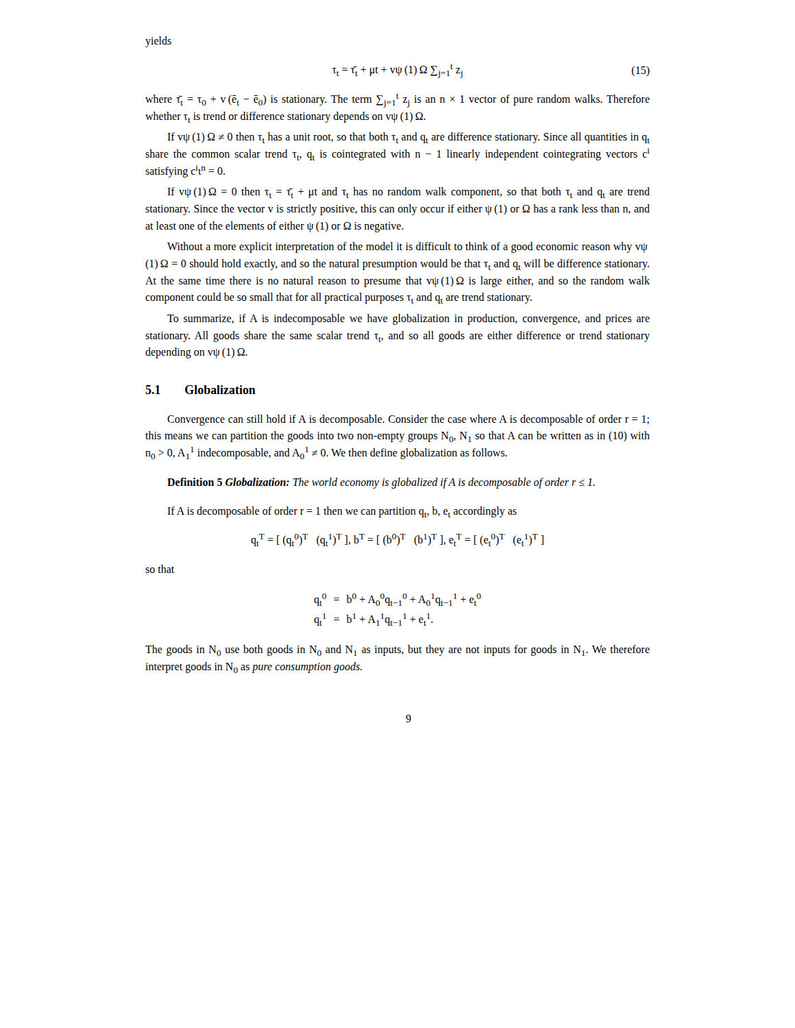yields
τt = τ̄t + μt + vψ (1) Ω ∑j=1t zj (15)
where τ̄t = τ0 + v (ēt − ē0) is stationary. The term ∑j=1t zj is an n × 1 vector of pure random walks. Therefore whether τt is trend or difference stationary depends on vψ (1) Ω.
If vψ (1) Ω ≠ 0 then τt has a unit root, so that both τt and qt are difference stationary. Since all quantities in qt share the common scalar trend τt, qt is cointegrated with n − 1 linearly independent cointegrating vectors ci satisfying ciιn = 0.
If vψ (1) Ω = 0 then τt = τ̄t + μt and τt has no random walk component, so that both τt and qt are trend stationary. Since the vector v is strictly positive, this can only occur if either ψ (1) or Ω has a rank less than n, and at least one of the elements of either ψ (1) or Ω is negative.
Without a more explicit interpretation of the model it is difficult to think of a good economic reason why vψ (1) Ω = 0 should hold exactly, and so the natural presumption would be that τt and qt will be difference stationary. At the same time there is no natural reason to presume that vψ (1) Ω is large either, and so the random walk component could be so small that for all practical purposes τt and qt are trend stationary.
To summarize, if A is indecomposable we have globalization in production, convergence, and prices are stationary. All goods share the same scalar trend τt, and so all goods are either difference or trend stationary depending on vψ (1) Ω.
5.1 Globalization
Convergence can still hold if A is decomposable. Consider the case where A is decomposable of order r = 1; this means we can partition the goods into two non-empty groups N0, N1 so that A can be written as in (10) with n0 > 0, A11 indecomposable, and A01 ≠ 0. We then define globalization as follows.
Definition 5 Globalization: The world economy is globalized if A is decomposable of order r ≤ 1.
If A is decomposable of order r = 1 then we can partition qt, b, et accordingly as
qtT = [ (qt0)T (qt1)T ], bT = [ (b0)T (b1)T ], etT = [ (et0)T (et1)T ]
so that
| q t 0 | = | b 0 + A 0 0 q t−1 0 + A 0 1 q t−1 1 + e t 0 |
| q t 1 | = | b 1 + A 1 1 q t−1 1 + e t 1 . |
The goods in N0 use both goods in N0 and N1 as inputs, but they are not inputs for goods in N1. We therefore interpret goods in N0 as pure consumption goods.
9